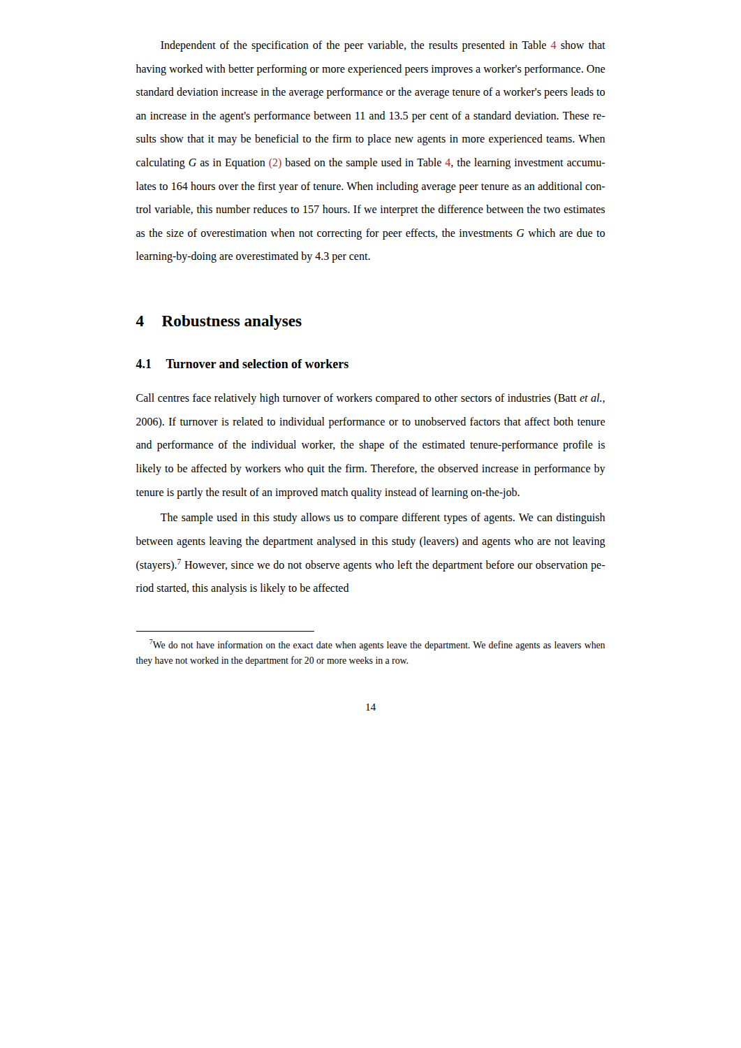Independent of the specification of the peer variable, the results presented in Table 4 show that having worked with better performing or more experienced peers improves a worker's performance. One standard deviation increase in the average performance or the average tenure of a worker's peers leads to an increase in the agent's performance between 11 and 13.5 per cent of a standard deviation. These results show that it may be beneficial to the firm to place new agents in more experienced teams. When calculating G as in Equation (2) based on the sample used in Table 4, the learning investment accumulates to 164 hours over the first year of tenure. When including average peer tenure as an additional control variable, this number reduces to 157 hours. If we interpret the difference between the two estimates as the size of overestimation when not correcting for peer effects, the investments G which are due to learning-by-doing are overestimated by 4.3 per cent.
4 Robustness analyses
4.1 Turnover and selection of workers
Call centres face relatively high turnover of workers compared to other sectors of industries (Batt et al., 2006). If turnover is related to individual performance or to unobserved factors that affect both tenure and performance of the individual worker, the shape of the estimated tenure-performance profile is likely to be affected by workers who quit the firm. Therefore, the observed increase in performance by tenure is partly the result of an improved match quality instead of learning on-the-job.
The sample used in this study allows us to compare different types of agents. We can distinguish between agents leaving the department analysed in this study (leavers) and agents who are not leaving (stayers).7 However, since we do not observe agents who left the department before our observation period started, this analysis is likely to be affected
7We do not have information on the exact date when agents leave the department. We define agents as leavers when they have not worked in the department for 20 or more weeks in a row.
14